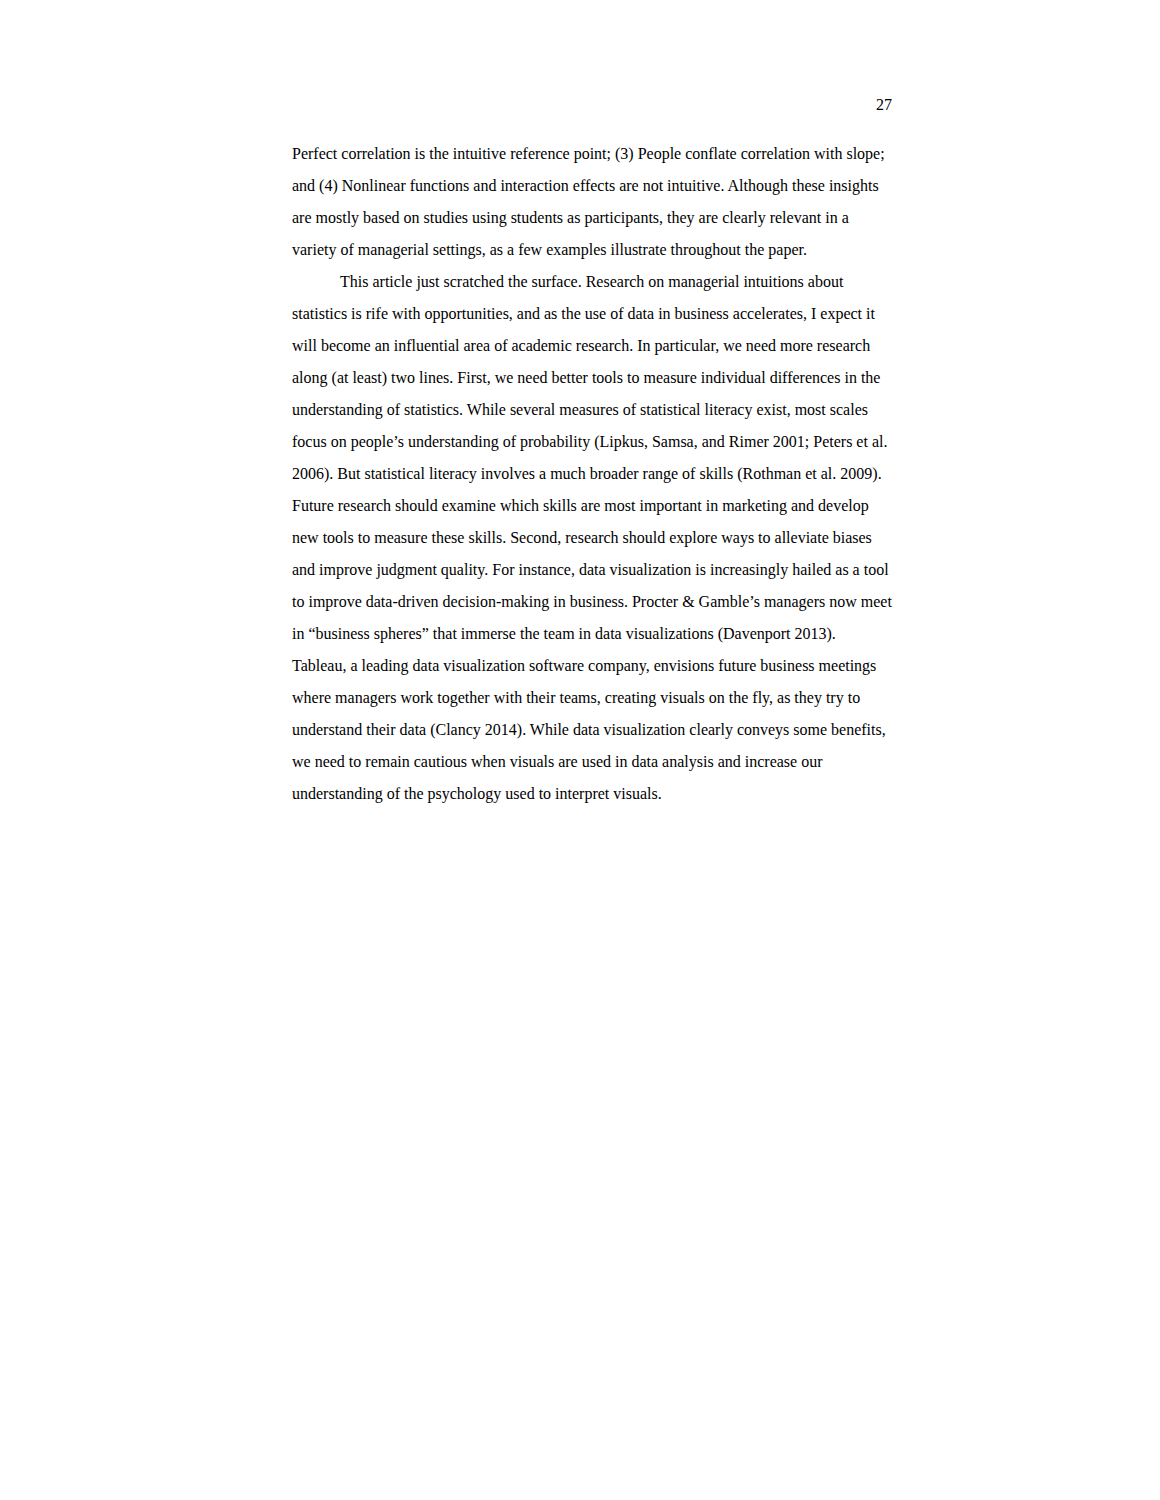27
Perfect correlation is the intuitive reference point; (3) People conflate correlation with slope; and (4) Nonlinear functions and interaction effects are not intuitive. Although these insights are mostly based on studies using students as participants, they are clearly relevant in a variety of managerial settings, as a few examples illustrate throughout the paper.
This article just scratched the surface. Research on managerial intuitions about statistics is rife with opportunities, and as the use of data in business accelerates, I expect it will become an influential area of academic research. In particular, we need more research along (at least) two lines. First, we need better tools to measure individual differences in the understanding of statistics. While several measures of statistical literacy exist, most scales focus on people’s understanding of probability (Lipkus, Samsa, and Rimer 2001; Peters et al. 2006). But statistical literacy involves a much broader range of skills (Rothman et al. 2009). Future research should examine which skills are most important in marketing and develop new tools to measure these skills. Second, research should explore ways to alleviate biases and improve judgment quality. For instance, data visualization is increasingly hailed as a tool to improve data-driven decision-making in business. Procter & Gamble’s managers now meet in “business spheres” that immerse the team in data visualizations (Davenport 2013). Tableau, a leading data visualization software company, envisions future business meetings where managers work together with their teams, creating visuals on the fly, as they try to understand their data (Clancy 2014). While data visualization clearly conveys some benefits, we need to remain cautious when visuals are used in data analysis and increase our understanding of the psychology used to interpret visuals.